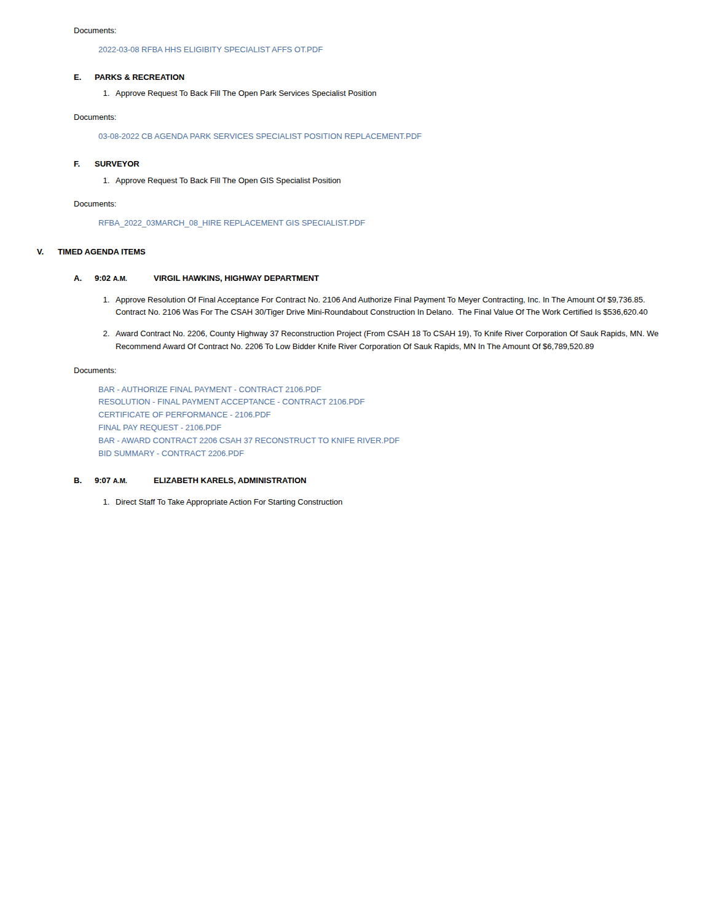Documents:
2022-03-08 RFBA HHS ELIGIBITY SPECIALIST AFFS OT.PDF
E. PARKS & RECREATION
Approve Request To Back Fill The Open Park Services Specialist Position
Documents:
03-08-2022 CB AGENDA PARK SERVICES SPECIALIST POSITION REPLACEMENT.PDF
F. SURVEYOR
Approve Request To Back Fill The Open GIS Specialist Position
Documents:
RFBA_2022_03MARCH_08_HIRE REPLACEMENT GIS SPECIALIST.PDF
V. TIMED AGENDA ITEMS
A. 9:02 A.M. VIRGIL HAWKINS, HIGHWAY DEPARTMENT
Approve Resolution Of Final Acceptance For Contract No. 2106 And Authorize Final Payment To Meyer Contracting, Inc. In The Amount Of $9,736.85. Contract No. 2106 Was For The CSAH 30/Tiger Drive Mini-Roundabout Construction In Delano. The Final Value Of The Work Certified Is $536,620.40
Award Contract No. 2206, County Highway 37 Reconstruction Project (From CSAH 18 To CSAH 19), To Knife River Corporation Of Sauk Rapids, MN. We Recommend Award Of Contract No. 2206 To Low Bidder Knife River Corporation Of Sauk Rapids, MN In The Amount Of $6,789,520.89
Documents:
BAR - AUTHORIZE FINAL PAYMENT - CONTRACT 2106.PDF RESOLUTION - FINAL PAYMENT ACCEPTANCE - CONTRACT 2106.PDF CERTIFICATE OF PERFORMANCE - 2106.PDF FINAL PAY REQUEST - 2106.PDF BAR - AWARD CONTRACT 2206 CSAH 37 RECONSTRUCT TO KNIFE RIVER.PDF BID SUMMARY - CONTRACT 2206.PDF
B. 9:07 A.M. ELIZABETH KARELS, ADMINISTRATION
Direct Staff To Take Appropriate Action For Starting Construction